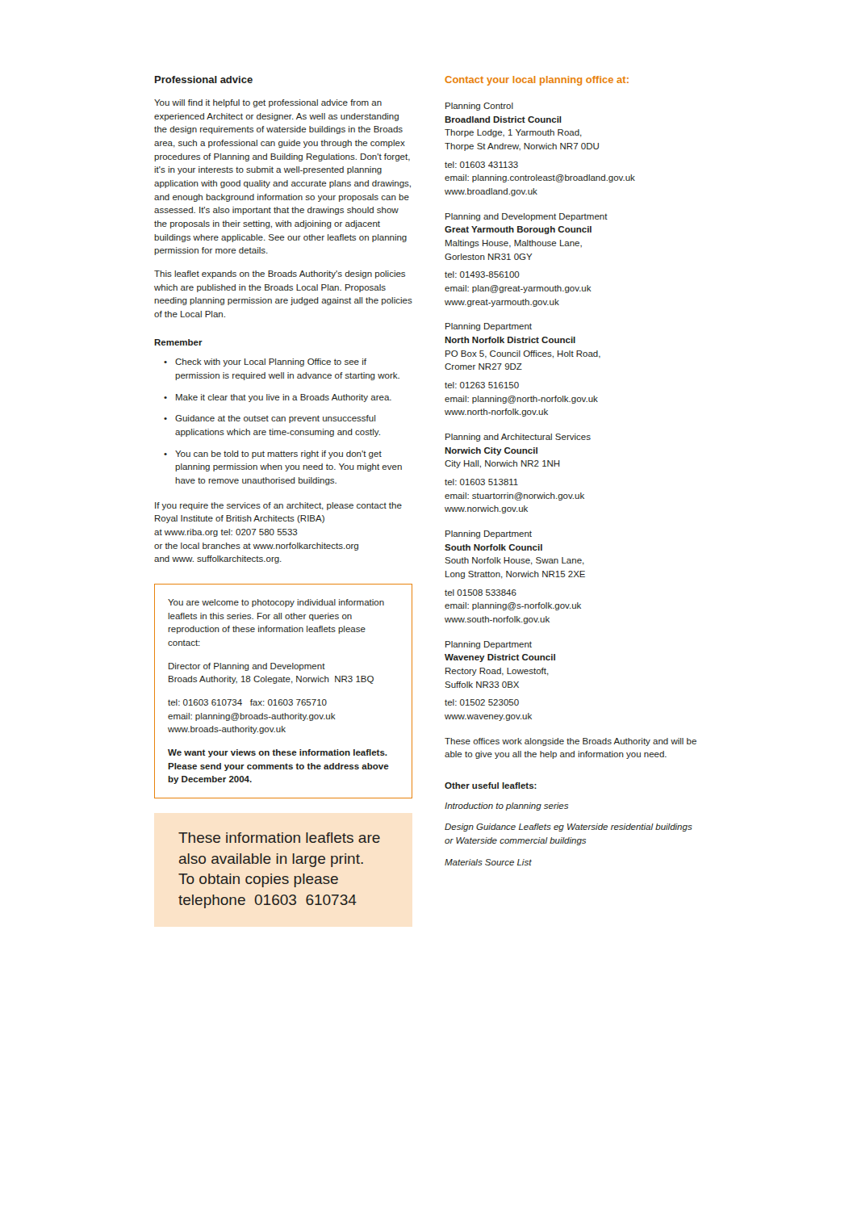Professional advice
You will find it helpful to get professional advice from an experienced Architect or designer. As well as understanding the design requirements of waterside buildings in the Broads area, such a professional can guide you through the complex procedures of Planning and Building Regulations. Don't forget, it's in your interests to submit a well-presented planning application with good quality and accurate plans and drawings, and enough background information so your proposals can be assessed. It's also important that the drawings should show the proposals in their setting, with adjoining or adjacent buildings where applicable. See our other leaflets on planning permission for more details.
This leaflet expands on the Broads Authority's design policies which are published in the Broads Local Plan. Proposals needing planning permission are judged against all the policies of the Local Plan.
Remember
Check with your Local Planning Office to see if permission is required well in advance of starting work.
Make it clear that you live in a Broads Authority area.
Guidance at the outset can prevent unsuccessful applications which are time-consuming and costly.
You can be told to put matters right if you don't get planning permission when you need to. You might even have to remove unauthorised buildings.
If you require the services of an architect, please contact the Royal Institute of British Architects (RIBA)
at www.riba.org tel: 0207 580 5533
or the local branches at www.norfolkarchitects.org
and www. suffolkarchitects.org.
You are welcome to photocopy individual information leaflets in this series. For all other queries on reproduction of these information leaflets please contact:
Director of Planning and Development
Broads Authority, 18 Colegate, Norwich NR3 1BQ
tel: 01603 610734 fax: 01603 765710
email: planning@broads-authority.gov.uk
www.broads-authority.gov.uk
We want your views on these information leaflets. Please send your comments to the address above by December 2004.
These information leaflets are also available in large print.
To obtain copies please
telephone 01603 610734
Contact your local planning office at:
Planning Control
Broadland District Council
Thorpe Lodge, 1 Yarmouth Road,
Thorpe St Andrew, Norwich NR7 0DU
tel: 01603 431133
email: planning.controleast@broadland.gov.uk
www.broadland.gov.uk
Planning and Development Department
Great Yarmouth Borough Council
Maltings House, Malthouse Lane,
Gorleston NR31 0GY
tel: 01493-856100
email: plan@great-yarmouth.gov.uk
www.great-yarmouth.gov.uk
Planning Department
North Norfolk District Council
PO Box 5, Council Offices, Holt Road,
Cromer NR27 9DZ
tel: 01263 516150
email: planning@north-norfolk.gov.uk
www.north-norfolk.gov.uk
Planning and Architectural Services
Norwich City Council
City Hall, Norwich NR2 1NH
tel: 01603 513811
email: stuartorrin@norwich.gov.uk
www.norwich.gov.uk
Planning Department
South Norfolk Council
South Norfolk House, Swan Lane,
Long Stratton, Norwich NR15 2XE
tel 01508 533846
email: planning@s-norfolk.gov.uk
www.south-norfolk.gov.uk
Planning Department
Waveney District Council
Rectory Road, Lowestoft,
Suffolk NR33 0BX
tel: 01502 523050
www.waveney.gov.uk
These offices work alongside the Broads Authority and will be able to give you all the help and information you need.
Other useful leaflets:
Introduction to planning series
Design Guidance Leaflets eg Waterside residential buildings or Waterside commercial buildings
Materials Source List